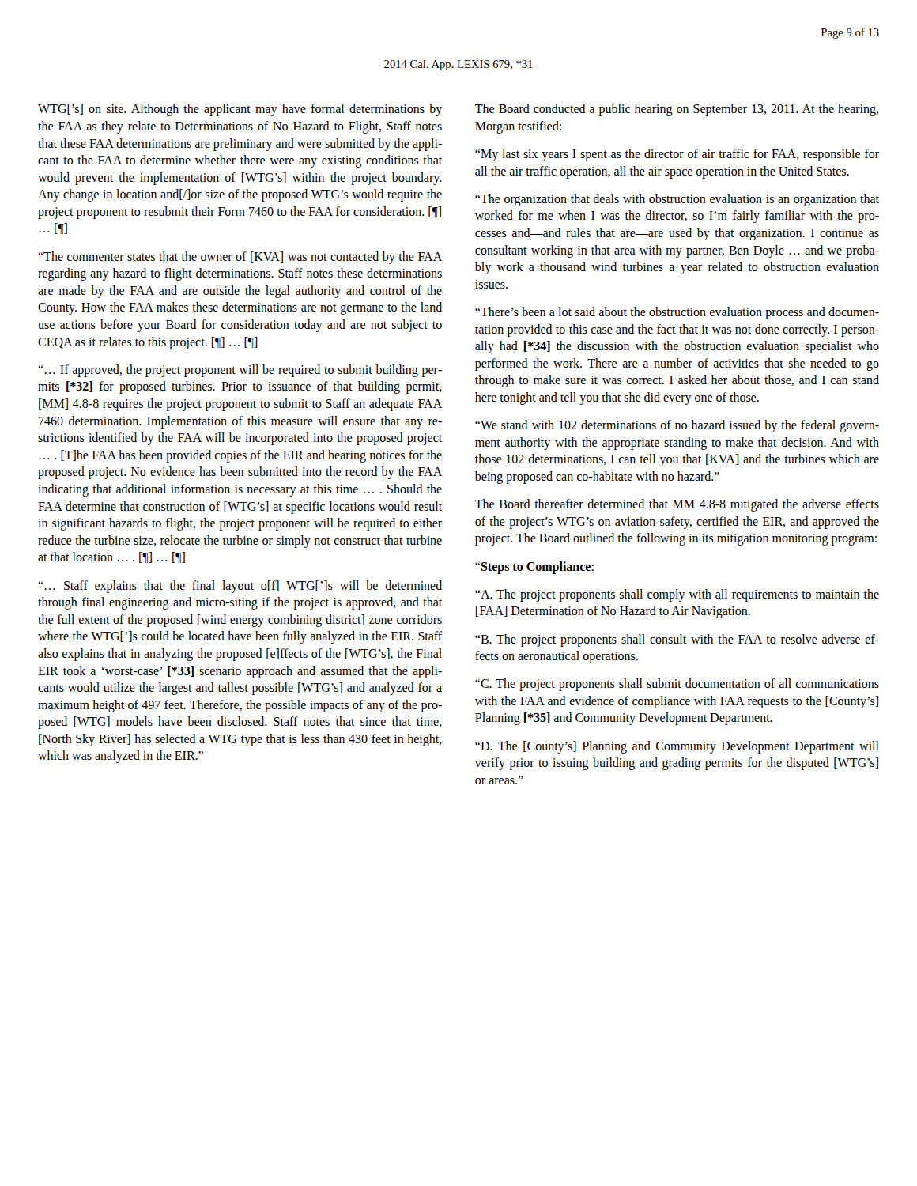Page 9 of 13
2014 Cal. App. LEXIS 679, *31
WTG[’s] on site. Although the applicant may have formal determinations by the FAA as they relate to Determinations of No Hazard to Flight, Staff notes that these FAA determinations are preliminary and were submitted by the applicant to the FAA to determine whether there were any existing conditions that would prevent the implementation of [WTG’s] within the project boundary. Any change in location and[/]or size of the proposed WTG’s would require the project proponent to resubmit their Form 7460 to the FAA for consideration. [¶] … [¶]
“The commenter states that the owner of [KVA] was not contacted by the FAA regarding any hazard to flight determinations. Staff notes these determinations are made by the FAA and are outside the legal authority and control of the County. How the FAA makes these determinations are not germane to the land use actions before your Board for consideration today and are not subject to CEQA as it relates to this project. [¶] … [¶]
“… If approved, the project proponent will be required to submit building permits [*32] for proposed turbines. Prior to issuance of that building permit, [MM] 4.8-8 requires the project proponent to submit to Staff an adequate FAA 7460 determination. Implementation of this measure will ensure that any restrictions identified by the FAA will be incorporated into the proposed project … . [T]he FAA has been provided copies of the EIR and hearing notices for the proposed project. No evidence has been submitted into the record by the FAA indicating that additional information is necessary at this time … . Should the FAA determine that construction of [WTG’s] at specific locations would result in significant hazards to flight, the project proponent will be required to either reduce the turbine size, relocate the turbine or simply not construct that turbine at that location … . [¶] … [¶]
“… Staff explains that the final layout o[f] WTG[’]s will be determined through final engineering and micro-siting if the project is approved, and that the full extent of the proposed [wind energy combining district] zone corridors where the WTG[’]s could be located have been fully analyzed in the EIR. Staff also explains that in analyzing the proposed [e]ffects of the [WTG’s], the Final EIR took a ‘worst-case’ [*33] scenario approach and assumed that the applicants would utilize the largest and tallest possible [WTG’s] and analyzed for a maximum height of 497 feet. Therefore, the possible impacts of any of the proposed [WTG] models have been disclosed. Staff notes that since that time, [North Sky River] has selected a WTG type that is less than 430 feet in height, which was analyzed in the EIR.”
The Board conducted a public hearing on September 13, 2011. At the hearing, Morgan testified:
“My last six years I spent as the director of air traffic for FAA, responsible for all the air traffic operation, all the air space operation in the United States.
“The organization that deals with obstruction evaluation is an organization that worked for me when I was the director, so I’m fairly familiar with the processes and—and rules that are—are used by that organization. I continue as consultant working in that area with my partner, Ben Doyle … and we probably work a thousand wind turbines a year related to obstruction evaluation issues.
“There’s been a lot said about the obstruction evaluation process and documentation provided to this case and the fact that it was not done correctly. I personally had [*34] the discussion with the obstruction evaluation specialist who performed the work. There are a number of activities that she needed to go through to make sure it was correct. I asked her about those, and I can stand here tonight and tell you that she did every one of those.
“We stand with 102 determinations of no hazard issued by the federal government authority with the appropriate standing to make that decision. And with those 102 determinations, I can tell you that [KVA] and the turbines which are being proposed can co-habitate with no hazard.”
The Board thereafter determined that MM 4.8-8 mitigated the adverse effects of the project’s WTG’s on aviation safety, certified the EIR, and approved the project. The Board outlined the following in its mitigation monitoring program:
“Steps to Compliance:
“A. The project proponents shall comply with all requirements to maintain the [FAA] Determination of No Hazard to Air Navigation.
“B. The project proponents shall consult with the FAA to resolve adverse effects on aeronautical operations.
“C. The project proponents shall submit documentation of all communications with the FAA and evidence of compliance with FAA requests to the [County’s] Planning [*35] and Community Development Department.
“D. The [County’s] Planning and Community Development Department will verify prior to issuing building and grading permits for the disputed [WTG’s] or areas.”